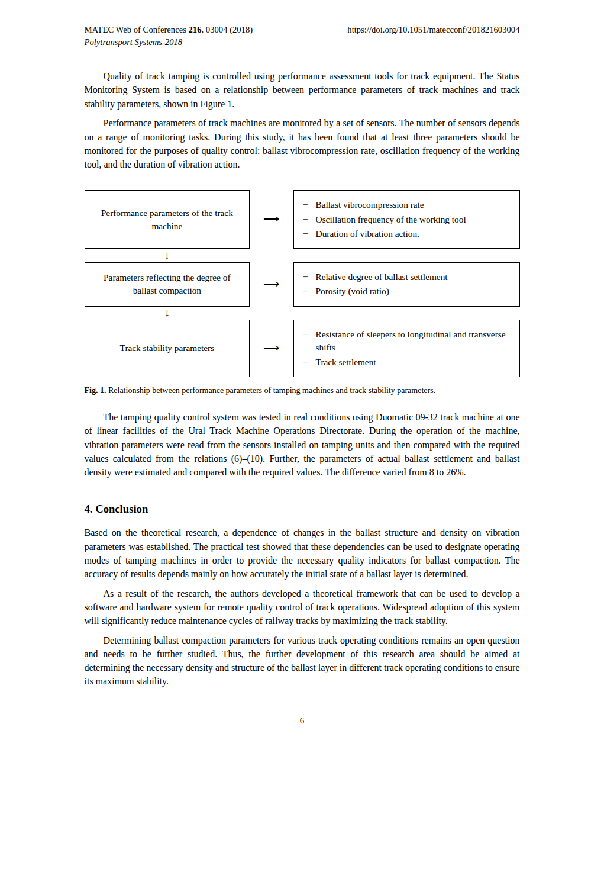MATEC Web of Conferences 216, 03004 (2018)
Polytransport Systems-2018
https://doi.org/10.1051/matecconf/201821603004
Quality of track tamping is controlled using performance assessment tools for track equipment. The Status Monitoring System is based on a relationship between performance parameters of track machines and track stability parameters, shown in Figure 1.
Performance parameters of track machines are monitored by a set of sensors. The number of sensors depends on a range of monitoring tasks. During this study, it has been found that at least three parameters should be monitored for the purposes of quality control: ballast vibrocompression rate, oscillation frequency of the working tool, and the duration of vibration action.
Performance parameters of the track machine
⟶
Ballast vibrocompression rate
Oscillation frequency of the working tool
Duration of vibration action.
↓
Parameters reflecting the degree of ballast compaction
⟶
Relative degree of ballast settlement
Porosity (void ratio)
↓
Track stability parameters
⟶
Resistance of sleepers to longitudinal and transverse shifts
Track settlement
Fig. 1. Relationship between performance parameters of tamping machines and track stability parameters.
The tamping quality control system was tested in real conditions using Duomatic 09-32 track machine at one of linear facilities of the Ural Track Machine Operations Directorate. During the operation of the machine, vibration parameters were read from the sensors installed on tamping units and then compared with the required values calculated from the relations (6)–(10). Further, the parameters of actual ballast settlement and ballast density were estimated and compared with the required values. The difference varied from 8 to 26%.
4. Conclusion
Based on the theoretical research, a dependence of changes in the ballast structure and density on vibration parameters was established. The practical test showed that these dependencies can be used to designate operating modes of tamping machines in order to provide the necessary quality indicators for ballast compaction. The accuracy of results depends mainly on how accurately the initial state of a ballast layer is determined.
As a result of the research, the authors developed a theoretical framework that can be used to develop a software and hardware system for remote quality control of track operations. Widespread adoption of this system will significantly reduce maintenance cycles of railway tracks by maximizing the track stability.
Determining ballast compaction parameters for various track operating conditions remains an open question and needs to be further studied. Thus, the further development of this research area should be aimed at determining the necessary density and structure of the ballast layer in different track operating conditions to ensure its maximum stability.
6